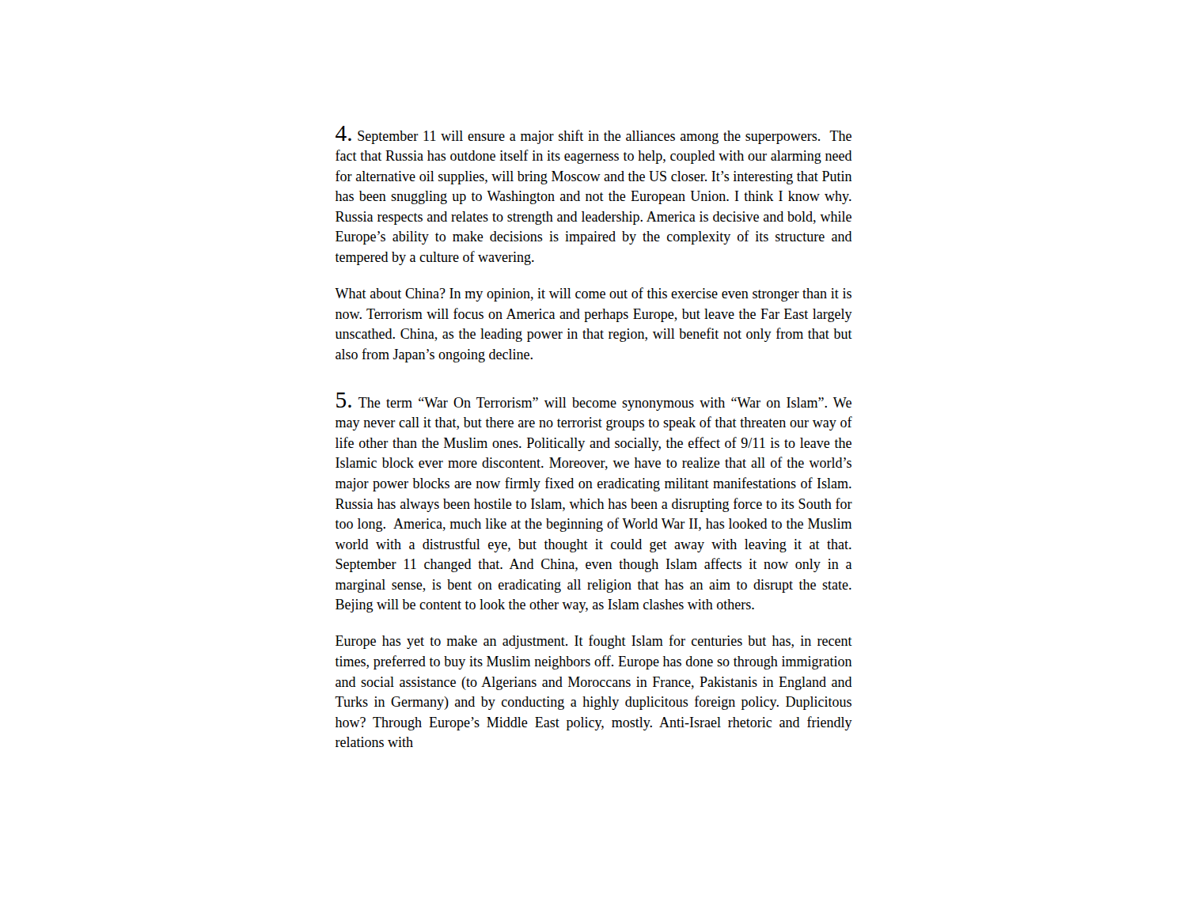4. September 11 will ensure a major shift in the alliances among the superpowers. The fact that Russia has outdone itself in its eagerness to help, coupled with our alarming need for alternative oil supplies, will bring Moscow and the US closer. It’s interesting that Putin has been snuggling up to Washington and not the European Union. I think I know why. Russia respects and relates to strength and leadership. America is decisive and bold, while Europe’s ability to make decisions is impaired by the complexity of its structure and tempered by a culture of wavering.
What about China? In my opinion, it will come out of this exercise even stronger than it is now. Terrorism will focus on America and perhaps Europe, but leave the Far East largely unscathed. China, as the leading power in that region, will benefit not only from that but also from Japan’s ongoing decline.
5. The term “War On Terrorism” will become synonymous with “War on Islam”. We may never call it that, but there are no terrorist groups to speak of that threaten our way of life other than the Muslim ones. Politically and socially, the effect of 9/11 is to leave the Islamic block ever more discontent. Moreover, we have to realize that all of the world’s major power blocks are now firmly fixed on eradicating militant manifestations of Islam. Russia has always been hostile to Islam, which has been a disrupting force to its South for too long. America, much like at the beginning of World War II, has looked to the Muslim world with a distrustful eye, but thought it could get away with leaving it at that. September 11 changed that. And China, even though Islam affects it now only in a marginal sense, is bent on eradicating all religion that has an aim to disrupt the state. Bejing will be content to look the other way, as Islam clashes with others.
Europe has yet to make an adjustment. It fought Islam for centuries but has, in recent times, preferred to buy its Muslim neighbors off. Europe has done so through immigration and social assistance (to Algerians and Moroccans in France, Pakistanis in England and Turks in Germany) and by conducting a highly duplicitous foreign policy. Duplicitous how? Through Europe’s Middle East policy, mostly. Anti-Israel rhetoric and friendly relations with